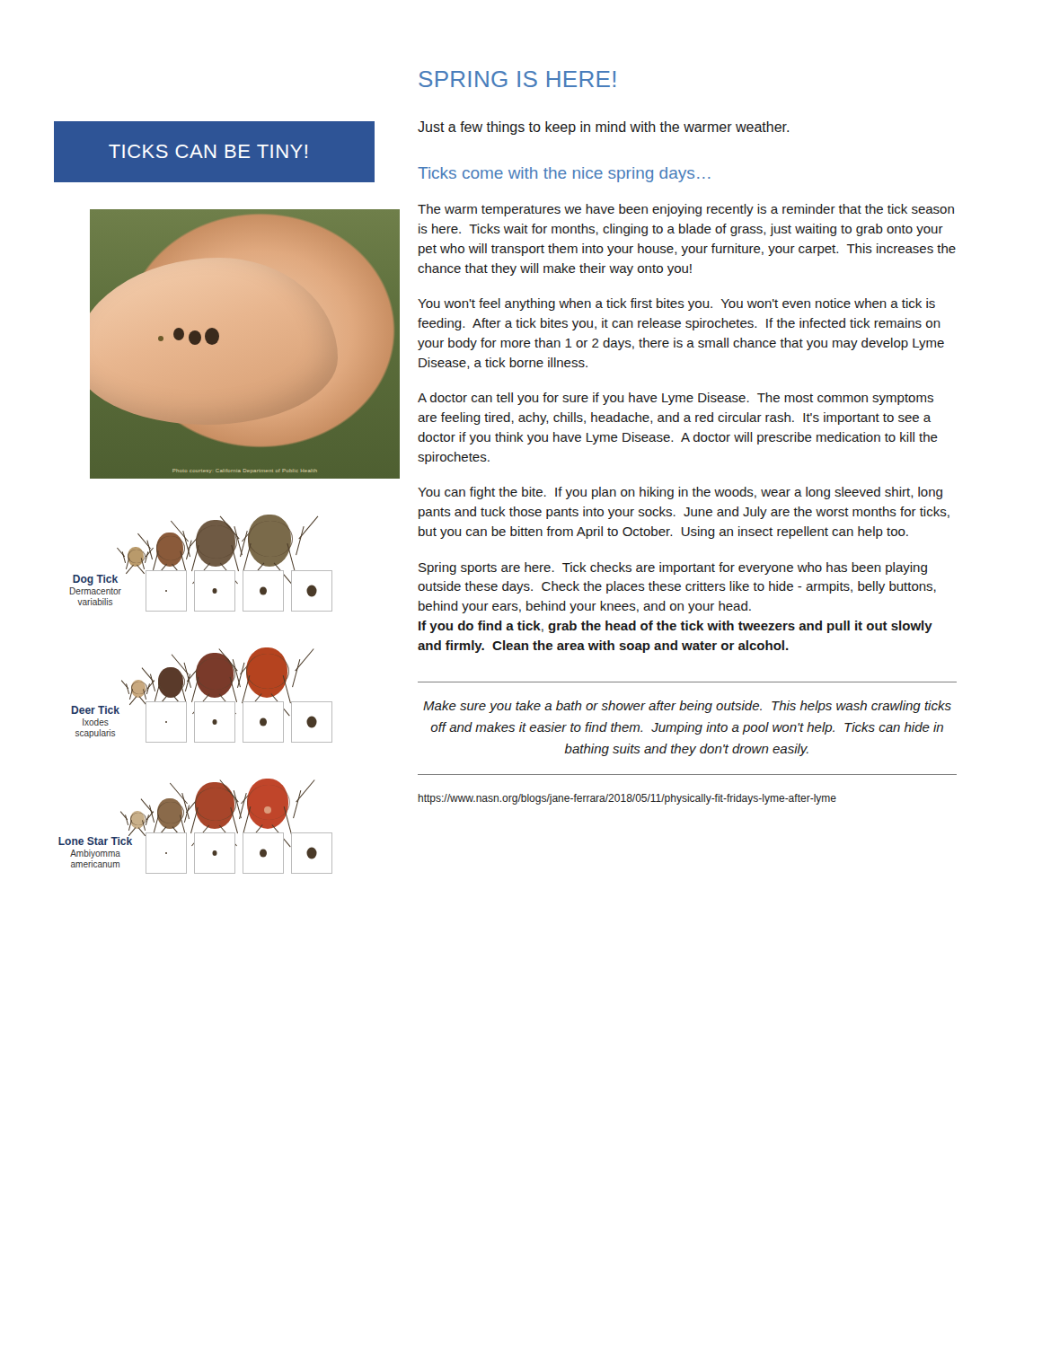TICKS CAN BE TINY!
Photo courtesy: California Department of Public Health
Dog Tick
Dermacentor
variabilis
Deer Tick
Ixodes
scapularis
Lone Star Tick
Ambiyomma
americanum
SPRING IS HERE!
Just a few things to keep in mind with the warmer weather.
Ticks come with the nice spring days…
The warm temperatures we have been enjoying recently is a reminder that the tick season is here. Ticks wait for months, clinging to a blade of grass, just waiting to grab onto your pet who will transport them into your house, your furniture, your carpet. This increases the chance that they will make their way onto you!
You won't feel anything when a tick first bites you. You won't even notice when a tick is feeding. After a tick bites you, it can release spirochetes. If the infected tick remains on your body for more than 1 or 2 days, there is a small chance that you may develop Lyme Disease, a tick borne illness.
A doctor can tell you for sure if you have Lyme Disease. The most common symptoms are feeling tired, achy, chills, headache, and a red circular rash. It's important to see a doctor if you think you have Lyme Disease. A doctor will prescribe medication to kill the spirochetes.
You can fight the bite. If you plan on hiking in the woods, wear a long sleeved shirt, long pants and tuck those pants into your socks. June and July are the worst months for ticks, but you can be bitten from April to October. Using an insect repellent can help too.
Spring sports are here. Tick checks are important for everyone who has been playing outside these days. Check the places these critters like to hide - armpits, belly buttons, behind your ears, behind your knees, and on your head.
If you do find a tick, grab the head of the tick with tweezers and pull it out slowly and firmly. Clean the area with soap and water or alcohol.
Make sure you take a bath or shower after being outside. This helps wash crawling ticks off and makes it easier to find them. Jumping into a pool won't help. Ticks can hide in bathing suits and they don't drown easily.
https://www.nasn.org/blogs/jane-ferrara/2018/05/11/physically-fit-fridays-lyme-after-lyme